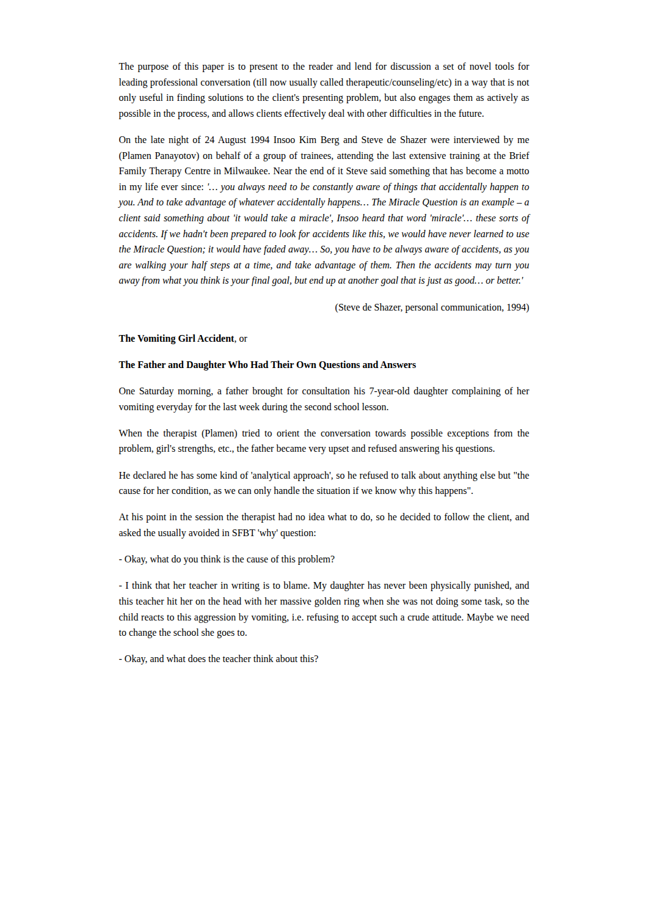The purpose of this paper is to present to the reader and lend for discussion a set of novel tools for leading professional conversation (till now usually called therapeutic/counseling/etc) in a way that is not only useful in finding solutions to the client's presenting problem, but also engages them as actively as possible in the process, and allows clients effectively deal with other difficulties in the future.
On the late night of 24 August 1994 Insoo Kim Berg and Steve de Shazer were interviewed by me (Plamen Panayotov) on behalf of a group of trainees, attending the last extensive training at the Brief Family Therapy Centre in Milwaukee. Near the end of it Steve said something that has become a motto in my life ever since: '… you always need to be constantly aware of things that accidentally happen to you. And to take advantage of whatever accidentally happens… The Miracle Question is an example – a client said something about 'it would take a miracle', Insoo heard that word 'miracle'… these sorts of accidents. If we hadn't been prepared to look for accidents like this, we would have never learned to use the Miracle Question; it would have faded away… So, you have to be always aware of accidents, as you are walking your half steps at a time, and take advantage of them. Then the accidents may turn you away from what you think is your final goal, but end up at another goal that is just as good… or better.'
(Steve de Shazer, personal communication, 1994)
The Vomiting Girl Accident, or
The Father and Daughter Who Had Their Own Questions and Answers
One Saturday morning, a father brought for consultation his 7-year-old daughter complaining of her vomiting everyday for the last week during the second school lesson.
When the therapist (Plamen) tried to orient the conversation towards possible exceptions from the problem, girl's strengths, etc., the father became very upset and refused answering his questions.
He declared he has some kind of 'analytical approach', so he refused to talk about anything else but "the cause for her condition, as we can only handle the situation if we know why this happens".
At his point in the session the therapist had no idea what to do, so he decided to follow the client, and asked the usually avoided in SFBT 'why' question:
- Okay, what do you think is the cause of this problem?
- I think that her teacher in writing is to blame. My daughter has never been physically punished, and this teacher hit her on the head with her massive golden ring when she was not doing some task, so the child reacts to this aggression by vomiting, i.e. refusing to accept such a crude attitude. Maybe we need to change the school she goes to.
- Okay, and what does the teacher think about this?